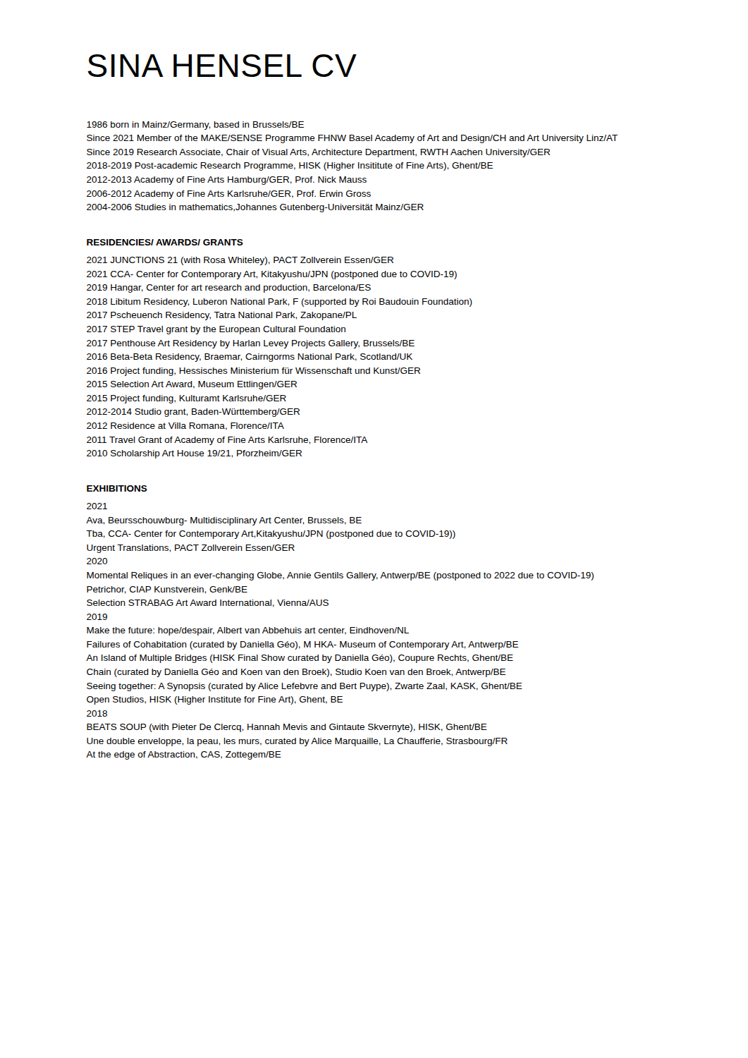SINA HENSEL CV
1986 born in Mainz/Germany, based in Brussels/BE
Since 2021 Member of the MAKE/SENSE Programme FHNW Basel Academy of Art and Design/CH and Art University Linz/AT
Since 2019 Research Associate, Chair of Visual Arts, Architecture Department, RWTH Aachen University/GER
2018-2019 Post-academic Research Programme, HISK (Higher Insititute of Fine Arts), Ghent/BE
2012-2013 Academy of Fine Arts Hamburg/GER, Prof. Nick Mauss
2006-2012 Academy of Fine Arts Karlsruhe/GER, Prof. Erwin Gross
2004-2006 Studies in mathematics,Johannes Gutenberg-Universität Mainz/GER
RESIDENCIES/ AWARDS/ GRANTS
2021 JUNCTIONS 21 (with Rosa Whiteley), PACT Zollverein Essen/GER
2021 CCA- Center for Contemporary Art, Kitakyushu/JPN (postponed due to COVID-19)
2019 Hangar, Center for art research and production, Barcelona/ES
2018 Libitum Residency, Luberon National Park, F (supported by Roi Baudouin Foundation)
2017 Pscheuench Residency, Tatra National Park, Zakopane/PL
2017 STEP Travel grant by the European Cultural Foundation
2017 Penthouse Art Residency by Harlan Levey Projects Gallery, Brussels/BE
2016 Beta-Beta Residency, Braemar, Cairngorms National Park, Scotland/UK
2016 Project funding, Hessisches Ministerium für Wissenschaft und Kunst/GER
2015 Selection Art Award, Museum Ettlingen/GER
2015 Project funding, Kulturamt Karlsruhe/GER
2012-2014 Studio grant, Baden-Württemberg/GER
2012 Residence at Villa Romana, Florence/ITA
2011 Travel Grant of Academy of Fine Arts Karlsruhe, Florence/ITA
2010 Scholarship Art House 19/21, Pforzheim/GER
EXHIBITIONS
2021
Ava, Beursschouwburg- Multidisciplinary Art Center, Brussels, BE
Tba, CCA- Center for Contemporary Art,Kitakyushu/JPN (postponed due to COVID-19))
Urgent Translations, PACT Zollverein Essen/GER
2020
Momental Reliques in an ever-changing Globe, Annie Gentils Gallery, Antwerp/BE (postponed to 2022 due to COVID-19)
Petrichor, CIAP Kunstverein, Genk/BE
Selection STRABAG Art Award International, Vienna/AUS
2019
Make the future: hope/despair, Albert van Abbehuis art center, Eindhoven/NL
Failures of Cohabitation (curated by Daniella Géo), M HKA- Museum of Contemporary Art, Antwerp/BE
An Island of Multiple Bridges (HISK Final Show curated by Daniella Géo), Coupure Rechts, Ghent/BE
Chain (curated by Daniella Géo and Koen van den Broek), Studio Koen van den Broek, Antwerp/BE
Seeing together: A Synopsis (curated by Alice Lefebvre and Bert Puype), Zwarte Zaal, KASK, Ghent/BE
Open Studios, HISK (Higher Institute for Fine Art), Ghent, BE
2018
BEATS SOUP (with Pieter De Clercq, Hannah Mevis and Gintaute Skvernyte), HISK, Ghent/BE
Une double enveloppe, la peau, les murs, curated by Alice Marquaille, La Chaufferie, Strasbourg/FR
At the edge of Abstraction, CAS, Zottegem/BE